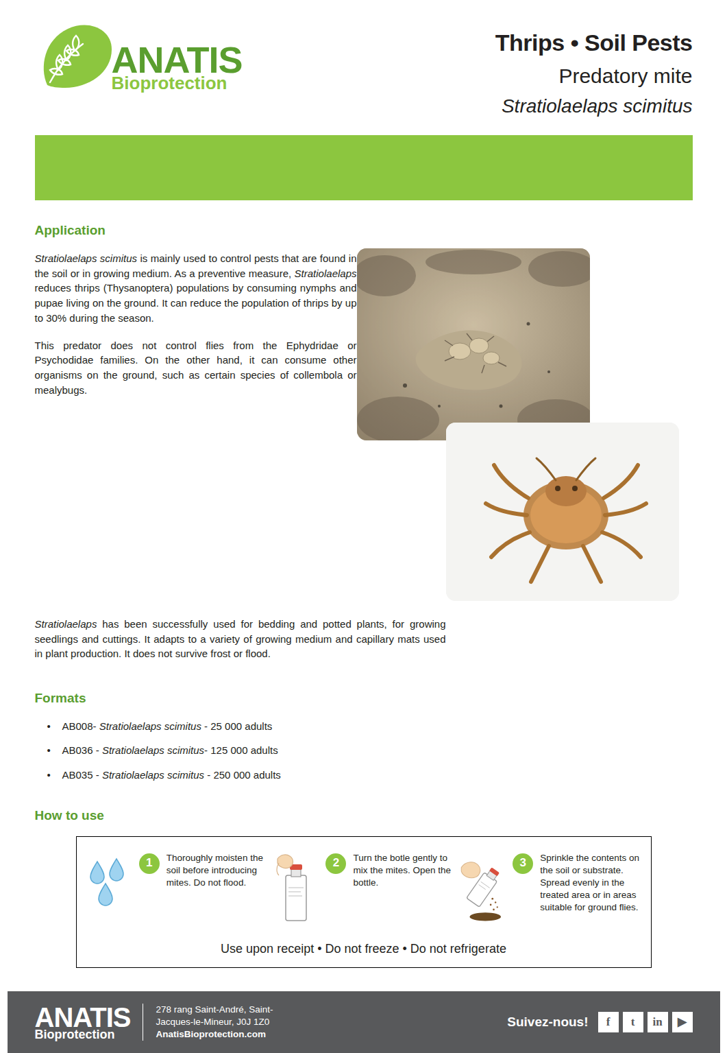ANATIS
Bioprotection
Thrips • Soil Pests
Predatory mite
Stratiolaelaps scimitus
Application
Stratiolaelaps scimitus is mainly used to control pests that are found in the soil or in growing medium. As a preventive measure, Stratiolaelaps reduces thrips (Thysanoptera) populations by consuming nymphs and pupae living on the ground. It can reduce the population of thrips by up to 30% during the season.
This predator does not control flies from the Ephydridae or Psychodidae families. On the other hand, it can consume other organisms on the ground, such as certain species of collembola or mealybugs.
Stratiolaelaps has been successfully used for bedding and potted plants, for growing seedlings and cuttings. It adapts to a variety of growing medium and capillary mats used in plant production. It does not survive frost or flood.
Formats
AB008- Stratiolaelaps scimitus - 25 000 adults
AB036 - Stratiolaelaps scimitus- 125 000 adults
AB035 - Stratiolaelaps scimitus - 250 000 adults
How to use
1
Thoroughly moisten the soil before introducing mites. Do not flood.
2
Turn the botle gently to mix the mites. Open the bottle.
3
Sprinkle the contents on the soil or substrate. Spread evenly in the treated area or in areas suitable for ground flies.
Use upon receipt • Do not freeze • Do not refrigerate
ANATIS
Bioprotection
278 rang Saint-André, Saint-
Jacques-le-Mineur, J0J 1Z0
AnatisBioprotection.com
Suivez-nous!
ftin▶